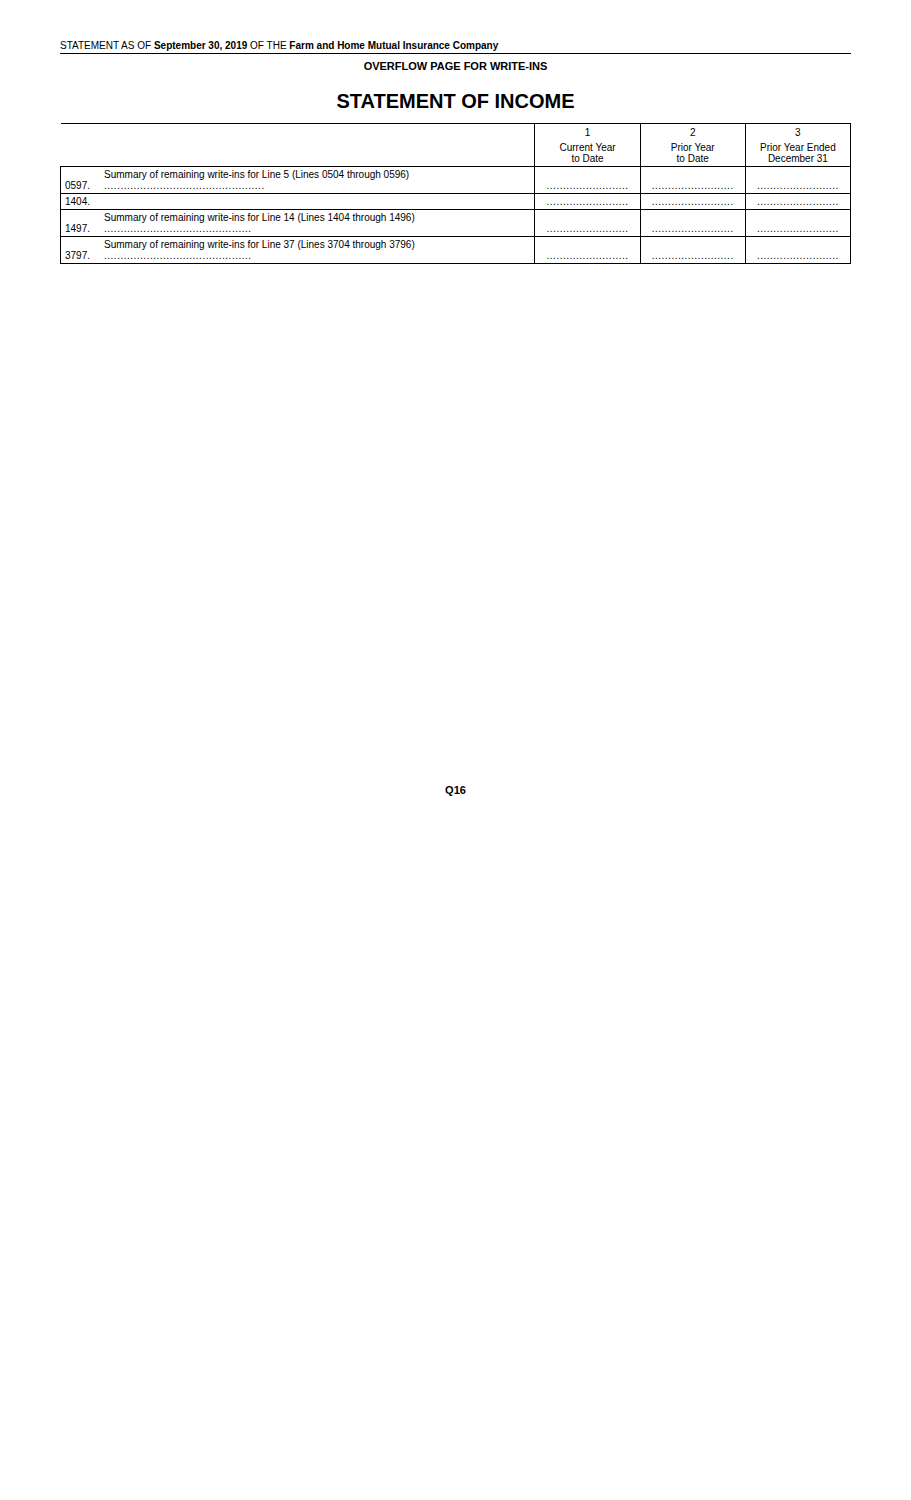STATEMENT AS OF September 30, 2019 OF THE Farm and Home Mutual Insurance Company
OVERFLOW PAGE FOR WRITE-INS
STATEMENT OF INCOME
| | | 1 | 2 | 3 |
| --- | --- | --- | --- | --- |
| | | Current Year to Date | Prior Year to Date | Prior Year Ended December 31 |
| 0597. | Summary of remaining write-ins for Line 5 (Lines 0504 through 0596) ................................................. | ......................... | ......................... | ......................... |
| 1404. | | ......................... | ......................... | ......................... |
| 1497. | Summary of remaining write-ins for Line 14 (Lines 1404 through 1496) ............................................. | ......................... | ......................... | ......................... |
| 3797. | Summary of remaining write-ins for Line 37 (Lines 3704 through 3796) ............................................. | ......................... | ......................... | ......................... |
Q16